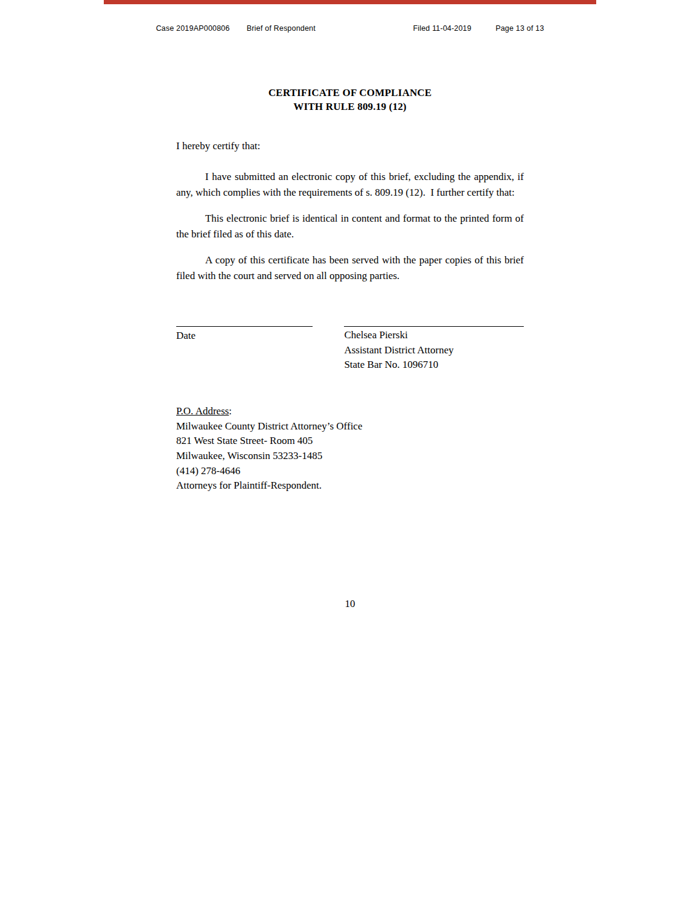Case 2019AP000806 Brief of Respondent Filed 11-04-2019 Page 13 of 13
CERTIFICATE OF COMPLIANCE
WITH RULE 809.19 (12)
I hereby certify that:
I have submitted an electronic copy of this brief, excluding the appendix, if any, which complies with the requirements of s. 809.19 (12). I further certify that:
This electronic brief is identical in content and format to the printed form of the brief filed as of this date.
A copy of this certificate has been served with the paper copies of this brief filed with the court and served on all opposing parties.
Date
Chelsea Pierski
Assistant District Attorney
State Bar No. 1096710
P.O. Address:
Milwaukee County District Attorney’s Office
821 West State Street- Room 405
Milwaukee, Wisconsin 53233-1485
(414) 278-4646
Attorneys for Plaintiff-Respondent.
10